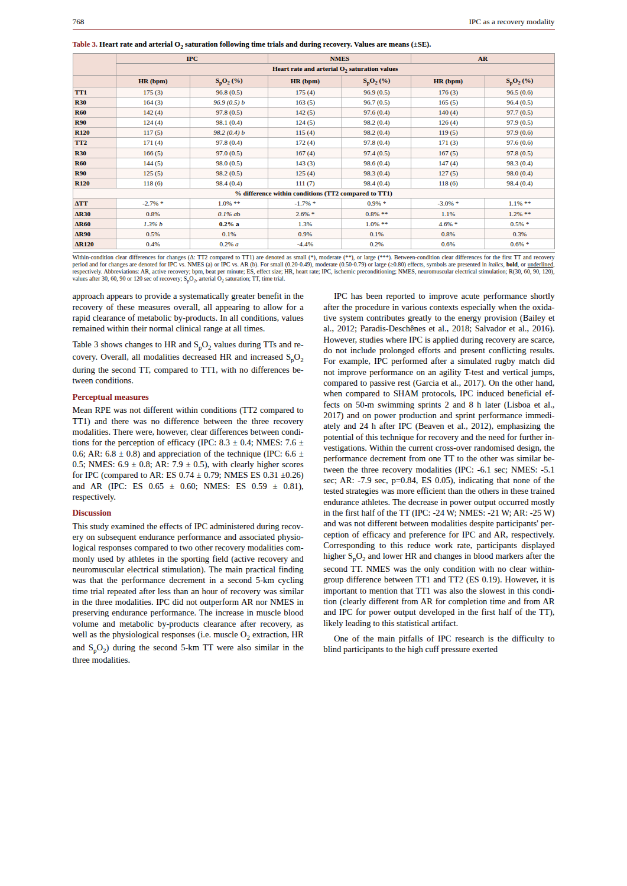768 IPC as a recovery modality
Table 3. Heart rate and arterial O2 saturation following time trials and during recovery. Values are means (±SE).
| | IPC | NMES | AR |
| --- | --- | --- | --- |
| Heart rate and arterial O 2 saturation values |
| | HR (bpm) | S p O 2 (%) | HR (bpm) | S p O 2 (%) | HR (bpm) | S p O 2 (%) |
| TT1 | 175 (3) | 96.8 (0.5) | 175 (4) | 96.9 (0.5) | 176 (3) | 96.5 (0.6) |
| R30 | 164 (3) | 96.9 (0.5) b | 163 (5) | 96.7 (0.5) | 165 (5) | 96.4 (0.5) |
| R60 | 142 (4) | 97.8 (0.5) | 142 (5) | 97.6 (0.4) | 140 (4) | 97.7 (0.5) |
| R90 | 124 (4) | 98.1 (0.4) | 124 (5) | 98.2 (0.4) | 126 (4) | 97.9 (0.5) |
| R120 | 117 (5) | 98.2 (0.4) b | 115 (4) | 98.2 (0.4) | 119 (5) | 97.9 (0.6) |
| TT2 | 171 (4) | 97.8 (0.4) | 172 (4) | 97.8 (0.4) | 171 (3) | 97.6 (0.6) |
| R30 | 166 (5) | 97.0 (0.5) | 167 (4) | 97.4 (0.5) | 167 (5) | 97.8 (0.5) |
| R60 | 144 (5) | 98.0 (0.5) | 143 (3) | 98.6 (0.4) | 147 (4) | 98.3 (0.4) |
| R90 | 125 (5) | 98.2 (0.5) | 125 (4) | 98.3 (0.4) | 127 (5) | 98.0 (0.4) |
| R120 | 118 (6) | 98.4 (0.4) | 111 (7) | 98.4 (0.4) | 118 (6) | 98.4 (0.4) |
| % difference within conditions (TT2 compared to TT1) |
| ΔTT | -2.7% * | 1.0% ** | -1.7% * | 0.9% * | -3.0% * | 1.1% ** |
| ΔR30 | 0.8% | 0.1% a b | 2.6% * | 0.8% ** | 1.1% | 1.2% ** |
| ΔR60 | 1.3% b | 0.2% a | 1.3% | 1.0% ** | 4.6% * | 0.5% * |
| ΔR90 | 0.5% | 0.1% | 0.9% | 0.1% | 0.8% | 0.3% |
| ΔR120 | 0.4% | 0.2% a | -4.4% | 0.2% | 0.6% | 0.6% * |
Within-condition clear differences for changes (Δ: TT2 compared to TT1) are denoted as small (*), moderate (**), or large (***). Between-condition clear differences for the first TT and recovery period and for changes are denoted for IPC vs. NMES (a) or IPC vs. AR (b). For small (0.20-0.49), moderate (0.50-0.79) or large (≥0.80) effects, symbols are presented in italics, bold, or underlined, respectively. Abbreviations: AR, active recovery; bpm, beat per minute; ES, effect size; HR, heart rate; IPC, ischemic preconditioning; NMES, neuromuscular electrical stimulation; R(30, 60, 90, 120), values after 30, 60, 90 or 120 sec of recovery; SpO2, arterial O2 saturation; TT, time trial.
approach appears to provide a systematically greater benefit in the recovery of these measures overall, all appearing to allow for a rapid clearance of metabolic by-products. In all conditions, values remained within their normal clinical range at all times.
Table 3 shows changes to HR and SpO2 values during TTs and recovery. Overall, all modalities decreased HR and increased SpO2 during the second TT, compared to TT1, with no differences between conditions.
Perceptual measures
Mean RPE was not different within conditions (TT2 compared to TT1) and there was no difference between the three recovery modalities. There were, however, clear differences between conditions for the perception of efficacy (IPC: 8.3 ± 0.4; NMES: 7.6 ± 0.6; AR: 6.8 ± 0.8) and appreciation of the technique (IPC: 6.6 ± 0.5; NMES: 6.9 ± 0.8; AR: 7.9 ± 0.5), with clearly higher scores for IPC (compared to AR: ES 0.74 ± 0.79; NMES ES 0.31 ±0.26) and AR (IPC: ES 0.65 ± 0.60; NMES: ES 0.59 ± 0.81), respectively.
Discussion
This study examined the effects of IPC administered during recovery on subsequent endurance performance and associated physiological responses compared to two other recovery modalities commonly used by athletes in the sporting field (active recovery and neuromuscular electrical stimulation). The main practical finding was that the performance decrement in a second 5-km cycling time trial repeated after less than an hour of recovery was similar in the three modalities. IPC did not outperform AR nor NMES in preserving endurance performance. The increase in muscle blood volume and metabolic by-products clearance after recovery, as well as the physiological responses (i.e. muscle O2 extraction, HR and SpO2) during the second 5-km TT were also similar in the three modalities.
IPC has been reported to improve acute performance shortly after the procedure in various contexts especially when the oxidative system contributes greatly to the energy provision (Bailey et al., 2012; Paradis-Deschênes et al., 2018; Salvador et al., 2016). However, studies where IPC is applied during recovery are scarce, do not include prolonged efforts and present conflicting results. For example, IPC performed after a simulated rugby match did not improve performance on an agility T-test and vertical jumps, compared to passive rest (Garcia et al., 2017). On the other hand, when compared to SHAM protocols, IPC induced beneficial effects on 50-m swimming sprints 2 and 8 h later (Lisboa et al., 2017) and on power production and sprint performance immediately and 24 h after IPC (Beaven et al., 2012), emphasizing the potential of this technique for recovery and the need for further investigations. Within the current cross-over randomised design, the performance decrement from one TT to the other was similar between the three recovery modalities (IPC: -6.1 sec; NMES: -5.1 sec; AR: -7.9 sec, p=0.84, ES 0.05), indicating that none of the tested strategies was more efficient than the others in these trained endurance athletes. The decrease in power output occurred mostly in the first half of the TT (IPC: -24 W; NMES: -21 W; AR: -25 W) and was not different between modalities despite participants' perception of efficacy and preference for IPC and AR, respectively. Corresponding to this reduce work rate, participants displayed higher SpO2 and lower HR and changes in blood markers after the second TT. NMES was the only condition with no clear within-group difference between TT1 and TT2 (ES 0.19). However, it is important to mention that TT1 was also the slowest in this condition (clearly different from AR for completion time and from AR and IPC for power output developed in the first half of the TT), likely leading to this statistical artifact.
One of the main pitfalls of IPC research is the difficulty to blind participants to the high cuff pressure exerted